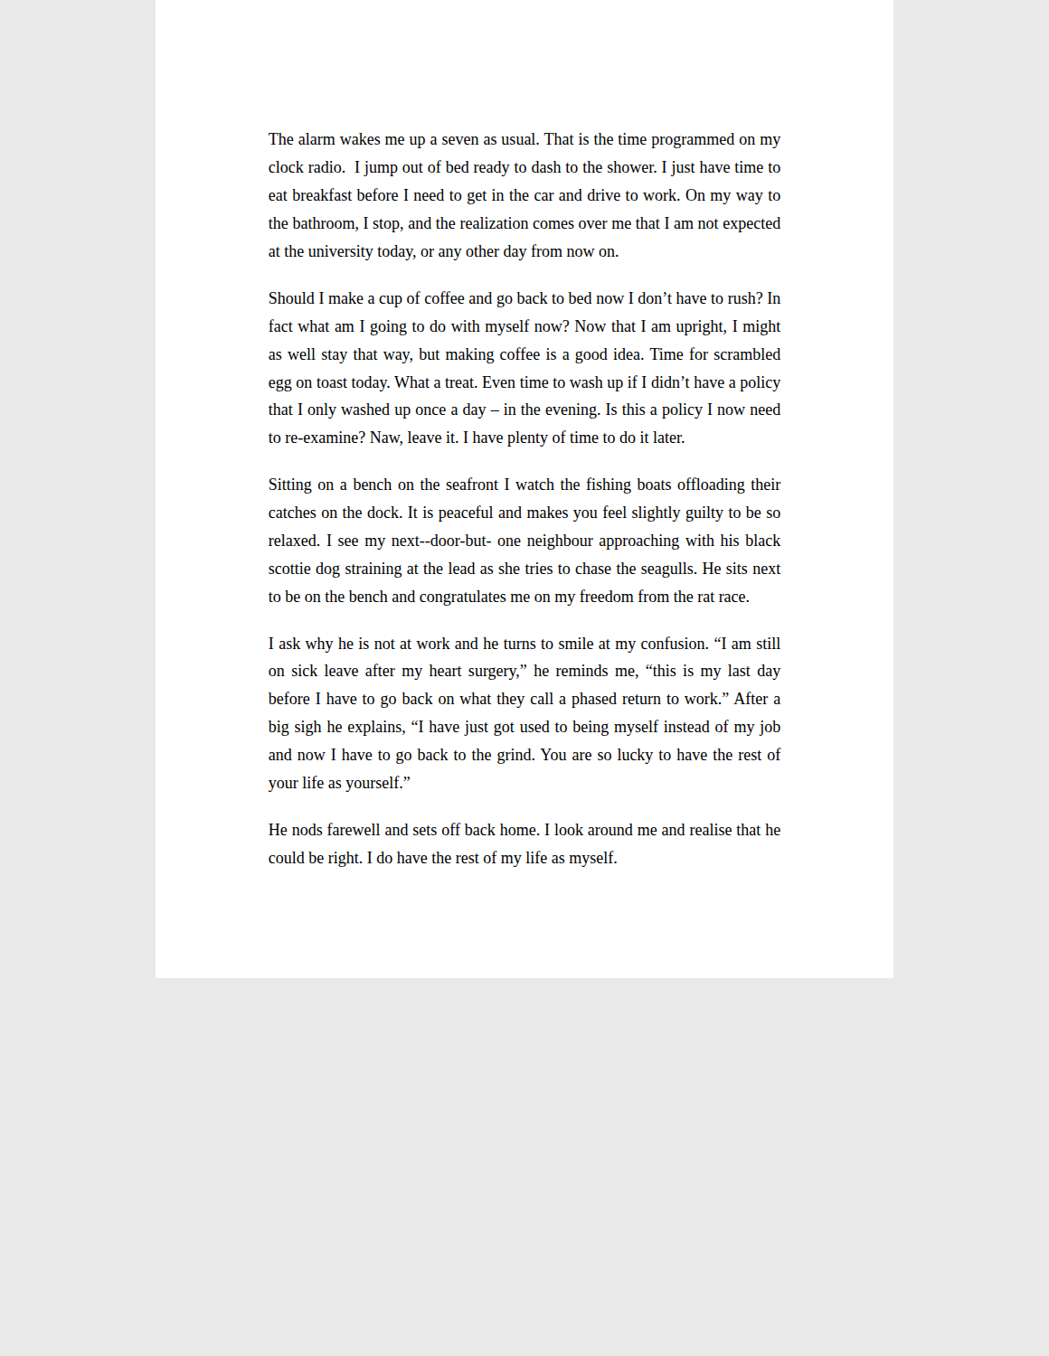The alarm wakes me up a seven as usual. That is the time programmed on my clock radio. I jump out of bed ready to dash to the shower. I just have time to eat breakfast before I need to get in the car and drive to work. On my way to the bathroom, I stop, and the realization comes over me that I am not expected at the university today, or any other day from now on.
Should I make a cup of coffee and go back to bed now I don’t have to rush? In fact what am I going to do with myself now? Now that I am upright, I might as well stay that way, but making coffee is a good idea. Time for scrambled egg on toast today. What a treat. Even time to wash up if I didn’t have a policy that I only washed up once a day – in the evening. Is this a policy I now need to re-examine? Naw, leave it. I have plenty of time to do it later.
Sitting on a bench on the seafront I watch the fishing boats offloading their catches on the dock. It is peaceful and makes you feel slightly guilty to be so relaxed. I see my next--door-but- one neighbour approaching with his black scottie dog straining at the lead as she tries to chase the seagulls. He sits next to be on the bench and congratulates me on my freedom from the rat race.
I ask why he is not at work and he turns to smile at my confusion. “I am still on sick leave after my heart surgery,” he reminds me, “this is my last day before I have to go back on what they call a phased return to work.” After a big sigh he explains, “I have just got used to being myself instead of my job and now I have to go back to the grind. You are so lucky to have the rest of your life as yourself.”
He nods farewell and sets off back home. I look around me and realise that he could be right. I do have the rest of my life as myself.